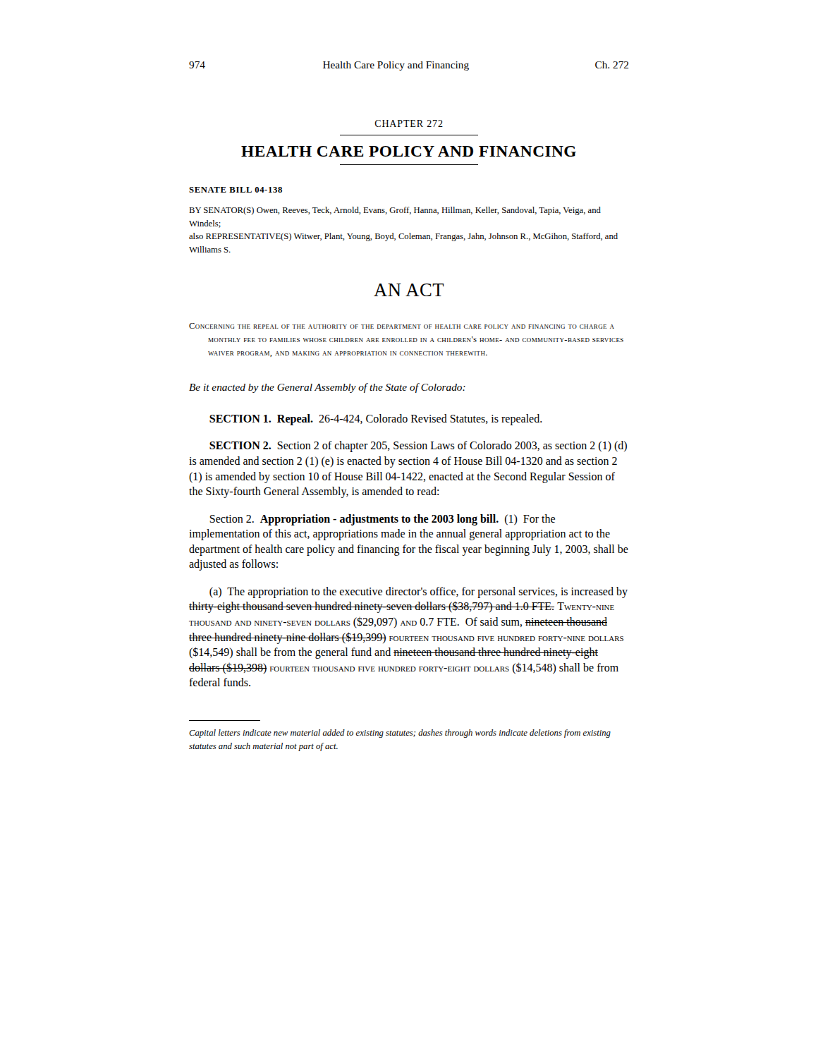974
Health Care Policy and Financing
Ch. 272
CHAPTER 272
HEALTH CARE POLICY AND FINANCING
SENATE BILL 04-138
BY SENATOR(S) Owen, Reeves, Teck, Arnold, Evans, Groff, Hanna, Hillman, Keller, Sandoval, Tapia, Veiga, and Windels;
also REPRESENTATIVE(S) Witwer, Plant, Young, Boyd, Coleman, Frangas, Jahn, Johnson R., McGihon, Stafford, and Williams S.
AN ACT
Concerning the repeal of the authority of the department of health care policy and financing to charge a monthly fee to families whose children are enrolled in a children's home- and community-based services waiver program, and making an appropriation in connection therewith.
Be it enacted by the General Assembly of the State of Colorado:
SECTION 1. Repeal. 26-4-424, Colorado Revised Statutes, is repealed.
SECTION 2. Section 2 of chapter 205, Session Laws of Colorado 2003, as section 2 (1) (d) is amended and section 2 (1) (e) is enacted by section 4 of House Bill 04-1320 and as section 2 (1) is amended by section 10 of House Bill 04-1422, enacted at the Second Regular Session of the Sixty-fourth General Assembly, is amended to read:
Section 2. Appropriation - adjustments to the 2003 long bill. (1) For the implementation of this act, appropriations made in the annual general appropriation act to the department of health care policy and financing for the fiscal year beginning July 1, 2003, shall be adjusted as follows:
(a) The appropriation to the executive director's office, for personal services, is increased by thirty-eight thousand seven hundred ninety-seven dollars ($38,797) and 1.0 FTE. Twenty-nine thousand and ninety-seven dollars ($29,097) and 0.7 FTE. Of said sum, nineteen thousand three hundred ninety-nine dollars ($19,399) fourteen thousand five hundred forty-nine dollars ($14,549) shall be from the general fund and nineteen thousand three hundred ninety-eight dollars ($19,398) fourteen thousand five hundred forty-eight dollars ($14,548) shall be from federal funds.
Capital letters indicate new material added to existing statutes; dashes through words indicate deletions from existing statutes and such material not part of act.